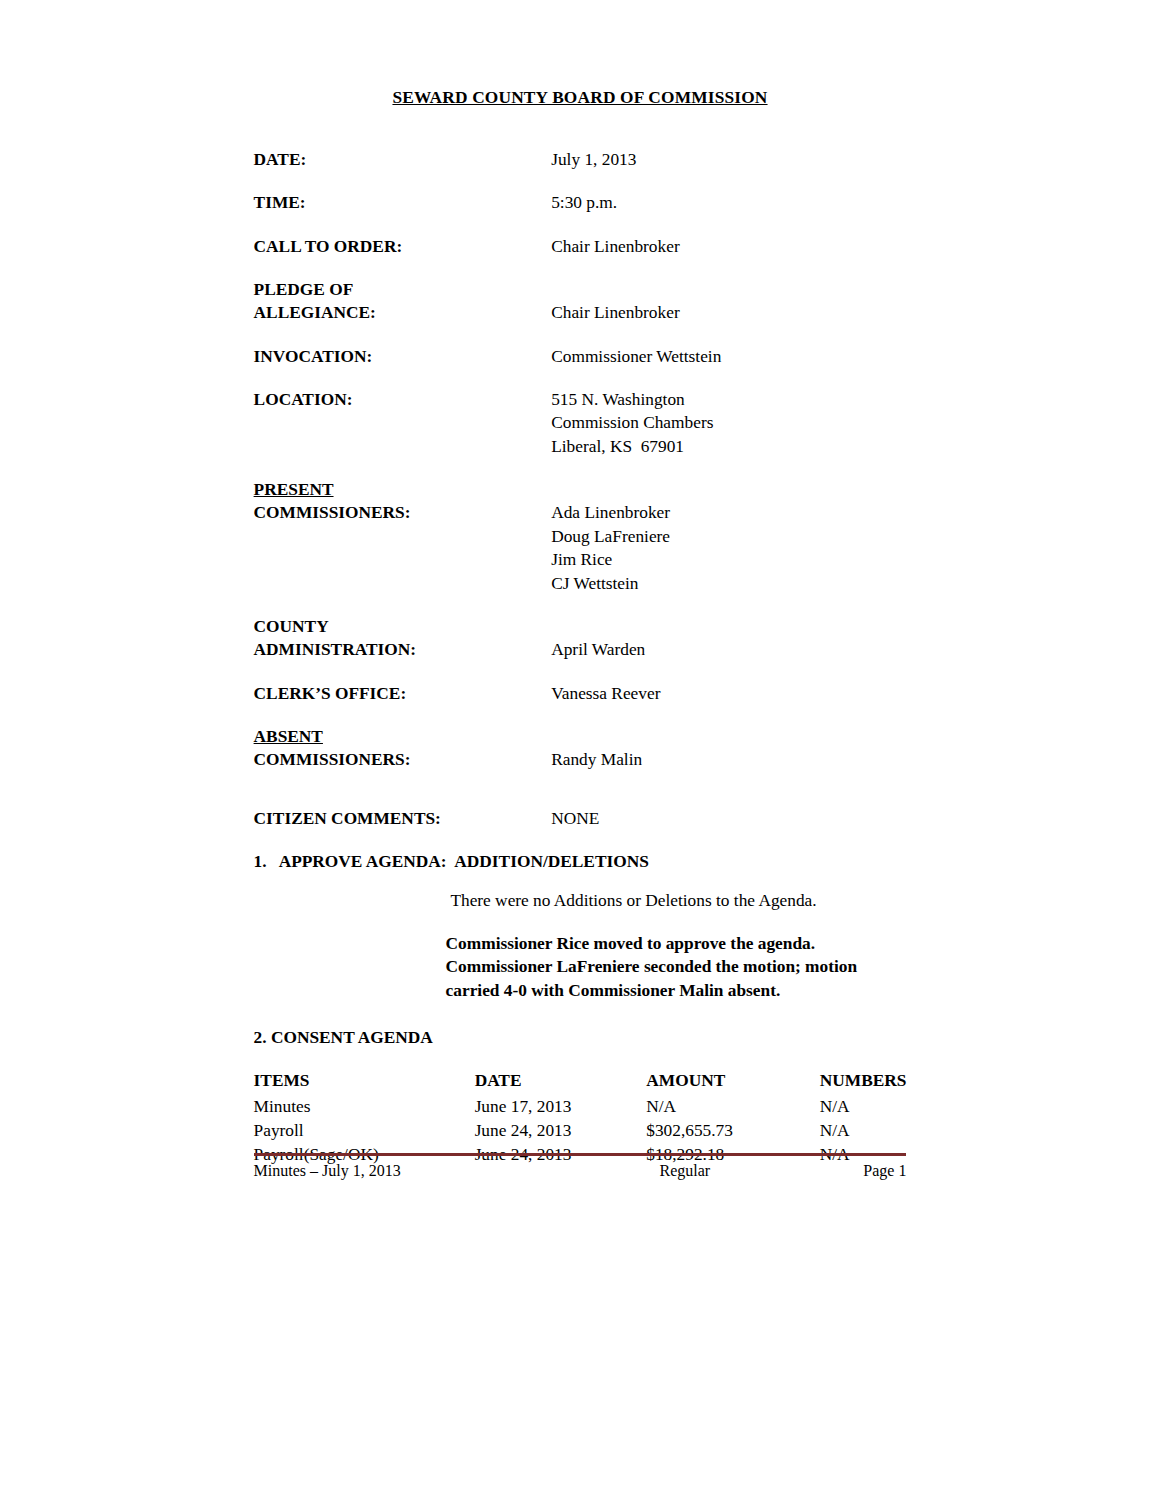SEWARD COUNTY BOARD OF COMMISSION
| DATE: | July 1, 2013 |
| TIME: | 5:30 p.m. |
| CALL TO ORDER: | Chair Linenbroker |
| PLEDGE OF ALLEGIANCE: | Chair Linenbroker |
| INVOCATION: | Commissioner Wettstein |
| LOCATION: | 515 N. Washington Commission Chambers Liberal, KS 67901 |
| PRESENT COMMISSIONERS: | Ada Linenbroker Doug LaFreniere Jim Rice CJ Wettstein |
| COUNTY ADMINISTRATION: | April Warden |
| CLERK’S OFFICE: | Vanessa Reever |
| ABSENT COMMISSIONERS: | Randy Malin |
| CITIZEN COMMENTS: | NONE |
1. APPROVE AGENDA: ADDITION/DELETIONS
There were no Additions or Deletions to the Agenda.
Commissioner Rice moved to approve the agenda.
Commissioner LaFreniere seconded the motion; motion
carried 4-0 with Commissioner Malin absent.
2. CONSENT AGENDA
| ITEMS | DATE | AMOUNT | NUMBERS |
| --- | --- | --- | --- |
| Minutes | June 17, 2013 | N/A | N/A |
| Payroll | June 24, 2013 | $302,655.73 | N/A |
| Payroll(Sage/OK) | June 24, 2013 | $18,292.18 | N/A |
Minutes – July 1, 2013
Regular
Page 1